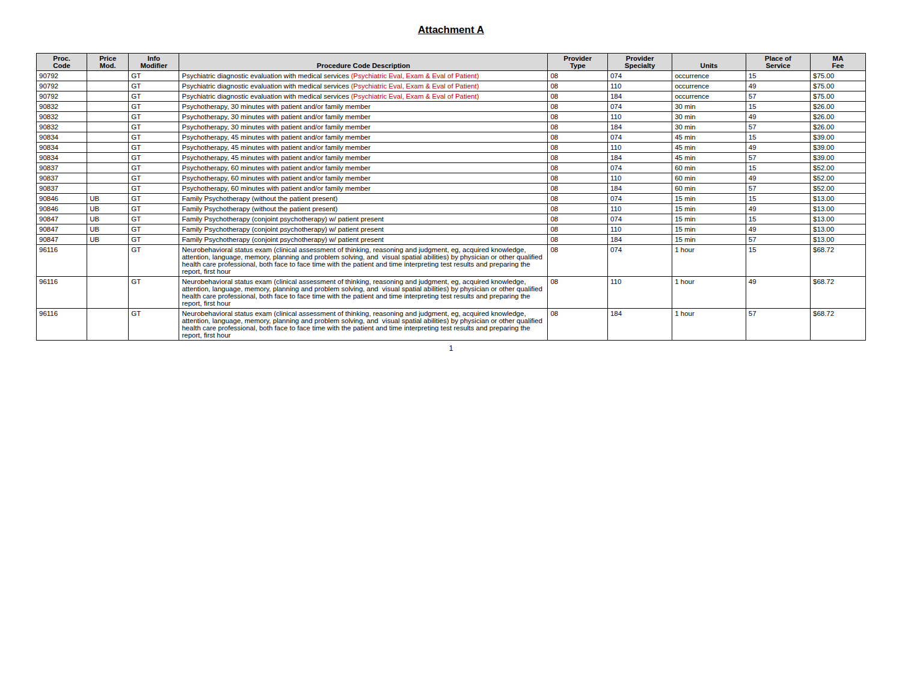Attachment A
| Proc. Code | Price Mod. | Info Modifier | Procedure Code Description | Provider Type | Provider Specialty | Units | Place of Service | MA Fee |
| --- | --- | --- | --- | --- | --- | --- | --- | --- |
| 90792 | | GT | Psychiatric diagnostic evaluation with medical services (Psychiatric Eval, Exam & Eval of Patient) | 08 | 074 | occurrence | 15 | $75.00 |
| 90792 | | GT | Psychiatric diagnostic evaluation with medical services (Psychiatric Eval, Exam & Eval of Patient) | 08 | 110 | occurrence | 49 | $75.00 |
| 90792 | | GT | Psychiatric diagnostic evaluation with medical services (Psychiatric Eval, Exam & Eval of Patient) | 08 | 184 | occurrence | 57 | $75.00 |
| 90832 | | GT | Psychotherapy, 30 minutes with patient and/or family member | 08 | 074 | 30 min | 15 | $26.00 |
| 90832 | | GT | Psychotherapy, 30 minutes with patient and/or family member | 08 | 110 | 30 min | 49 | $26.00 |
| 90832 | | GT | Psychotherapy, 30 minutes with patient and/or family member | 08 | 184 | 30 min | 57 | $26.00 |
| 90834 | | GT | Psychotherapy, 45 minutes with patient and/or family member | 08 | 074 | 45 min | 15 | $39.00 |
| 90834 | | GT | Psychotherapy, 45 minutes with patient and/or family member | 08 | 110 | 45 min | 49 | $39.00 |
| 90834 | | GT | Psychotherapy, 45 minutes with patient and/or family member | 08 | 184 | 45 min | 57 | $39.00 |
| 90837 | | GT | Psychotherapy, 60 minutes with patient and/or family member | 08 | 074 | 60 min | 15 | $52.00 |
| 90837 | | GT | Psychotherapy, 60 minutes with patient and/or family member | 08 | 110 | 60 min | 49 | $52.00 |
| 90837 | | GT | Psychotherapy, 60 minutes with patient and/or family member | 08 | 184 | 60 min | 57 | $52.00 |
| 90846 | UB | GT | Family Psychotherapy (without the patient present) | 08 | 074 | 15 min | 15 | $13.00 |
| 90846 | UB | GT | Family Psychotherapy (without the patient present) | 08 | 110 | 15 min | 49 | $13.00 |
| 90847 | UB | GT | Family Psychotherapy (conjoint psychotherapy) w/ patient present | 08 | 074 | 15 min | 15 | $13.00 |
| 90847 | UB | GT | Family Psychotherapy (conjoint psychotherapy) w/ patient present | 08 | 110 | 15 min | 49 | $13.00 |
| 90847 | UB | GT | Family Psychotherapy (conjoint psychotherapy) w/ patient present | 08 | 184 | 15 min | 57 | $13.00 |
| 96116 | | GT | Neurobehavioral status exam (clinical assessment of thinking, reasoning and judgment, eg, acquired knowledge, attention, language, memory, planning and problem solving, and visual spatial abilities) by physician or other qualified health care professional, both face to face time with the patient and time interpreting test results and preparing the report, first hour | 08 | 074 | 1 hour | 15 | $68.72 |
| 96116 | | GT | Neurobehavioral status exam (clinical assessment of thinking, reasoning and judgment, eg, acquired knowledge, attention, language, memory, planning and problem solving, and visual spatial abilities) by physician or other qualified health care professional, both face to face time with the patient and time interpreting test results and preparing the report, first hour | 08 | 110 | 1 hour | 49 | $68.72 |
| 96116 | | GT | Neurobehavioral status exam (clinical assessment of thinking, reasoning and judgment, eg, acquired knowledge, attention, language, memory, planning and problem solving, and visual spatial abilities) by physician or other qualified health care professional, both face to face time with the patient and time interpreting test results and preparing the report, first hour | 08 | 184 | 1 hour | 57 | $68.72 |
1